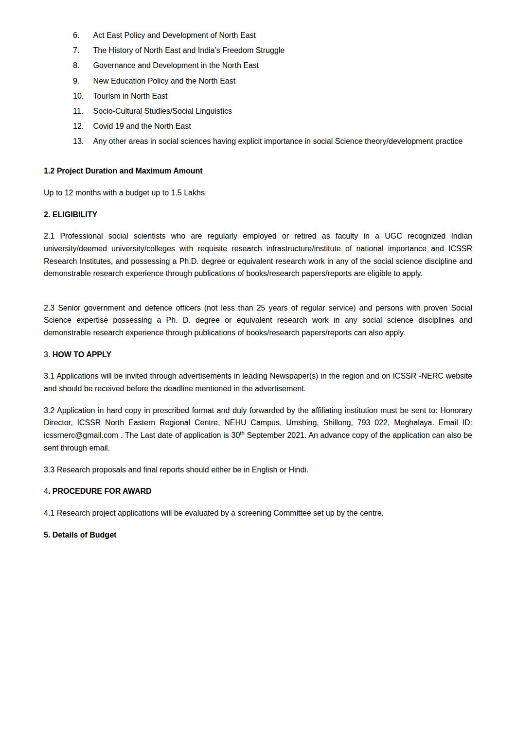6. Act East Policy and Development of North East
7. The History of North East and India’s Freedom Struggle
8. Governance and Development in the North East
9. New Education Policy and the North East
10. Tourism in North East
11. Socio-Cultural Studies/Social Linguistics
12. Covid 19 and the North East
13. Any other areas in social sciences having explicit importance in social Science theory/development practice
1.2 Project Duration and Maximum Amount
Up to 12 months with a budget up to 1.5 Lakhs
2. ELIGIBILITY
2.1 Professional social scientists who are regularly employed or retired as faculty in a UGC recognized Indian university/deemed university/colleges with requisite research infrastructure/institute of national importance and ICSSR Research Institutes, and possessing a Ph.D. degree or equivalent research work in any of the social science discipline and demonstrable research experience through publications of books/research papers/reports are eligible to apply.
2.3 Senior government and defence officers (not less than 25 years of regular service) and persons with proven Social Science expertise possessing a Ph. D. degree or equivalent research work in any social science disciplines and demonstrable research experience through publications of books/research papers/reports can also apply.
3. HOW TO APPLY
3.1 Applications will be invited through advertisements in leading Newspaper(s) in the region and on ICSSR -NERC website and should be received before the deadline mentioned in the advertisement.
3.2 Application in hard copy in prescribed format and duly forwarded by the affiliating institution must be sent to: Honorary Director, ICSSR North Eastern Regional Centre, NEHU Campus, Umshing, Shillong, 793 022, Meghalaya. Email ID: icssrnerc@gmail.com . The Last date of application is 30th September 2021. An advance copy of the application can also be sent through email.
3.3 Research proposals and final reports should either be in English or Hindi.
4. PROCEDURE FOR AWARD
4.1 Research project applications will be evaluated by a screening Committee set up by the centre.
5. Details of Budget